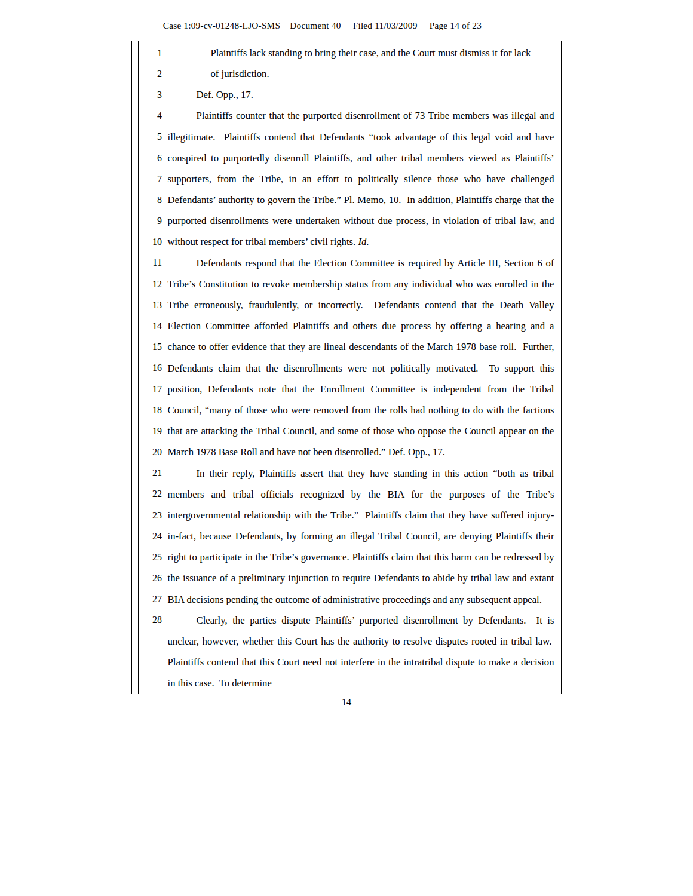Case 1:09-cv-01248-LJO-SMS Document 40 Filed 11/03/2009 Page 14 of 23
1
2
3
4
5
6
7
8
9
10
11
12
13
14
15
16
17
18
19
20
21
22
23
24
25
26
27
28
Plaintiffs lack standing to bring their case, and the Court must dismiss it for lack of jurisdiction.
Def. Opp., 17.
Plaintiffs counter that the purported disenrollment of 73 Tribe members was illegal and illegitimate. Plaintiffs contend that Defendants “took advantage of this legal void and have conspired to purportedly disenroll Plaintiffs, and other tribal members viewed as Plaintiffs’ supporters, from the Tribe, in an effort to politically silence those who have challenged Defendants’ authority to govern the Tribe.” Pl. Memo, 10. In addition, Plaintiffs charge that the purported disenrollments were undertaken without due process, in violation of tribal law, and without respect for tribal members’ civil rights. Id.
Defendants respond that the Election Committee is required by Article III, Section 6 of Tribe’s Constitution to revoke membership status from any individual who was enrolled in the Tribe erroneously, fraudulently, or incorrectly. Defendants contend that the Death Valley Election Committee afforded Plaintiffs and others due process by offering a hearing and a chance to offer evidence that they are lineal descendants of the March 1978 base roll. Further, Defendants claim that the disenrollments were not politically motivated. To support this position, Defendants note that the Enrollment Committee is independent from the Tribal Council, “many of those who were removed from the rolls had nothing to do with the factions that are attacking the Tribal Council, and some of those who oppose the Council appear on the March 1978 Base Roll and have not been disenrolled.” Def. Opp., 17.
In their reply, Plaintiffs assert that they have standing in this action “both as tribal members and tribal officials recognized by the BIA for the purposes of the Tribe’s intergovernmental relationship with the Tribe.” Plaintiffs claim that they have suffered injury-in-fact, because Defendants, by forming an illegal Tribal Council, are denying Plaintiffs their right to participate in the Tribe’s governance. Plaintiffs claim that this harm can be redressed by the issuance of a preliminary injunction to require Defendants to abide by tribal law and extant BIA decisions pending the outcome of administrative proceedings and any subsequent appeal.
Clearly, the parties dispute Plaintiffs’ purported disenrollment by Defendants. It is unclear, however, whether this Court has the authority to resolve disputes rooted in tribal law. Plaintiffs contend that this Court need not interfere in the intratribal dispute to make a decision in this case. To determine
14